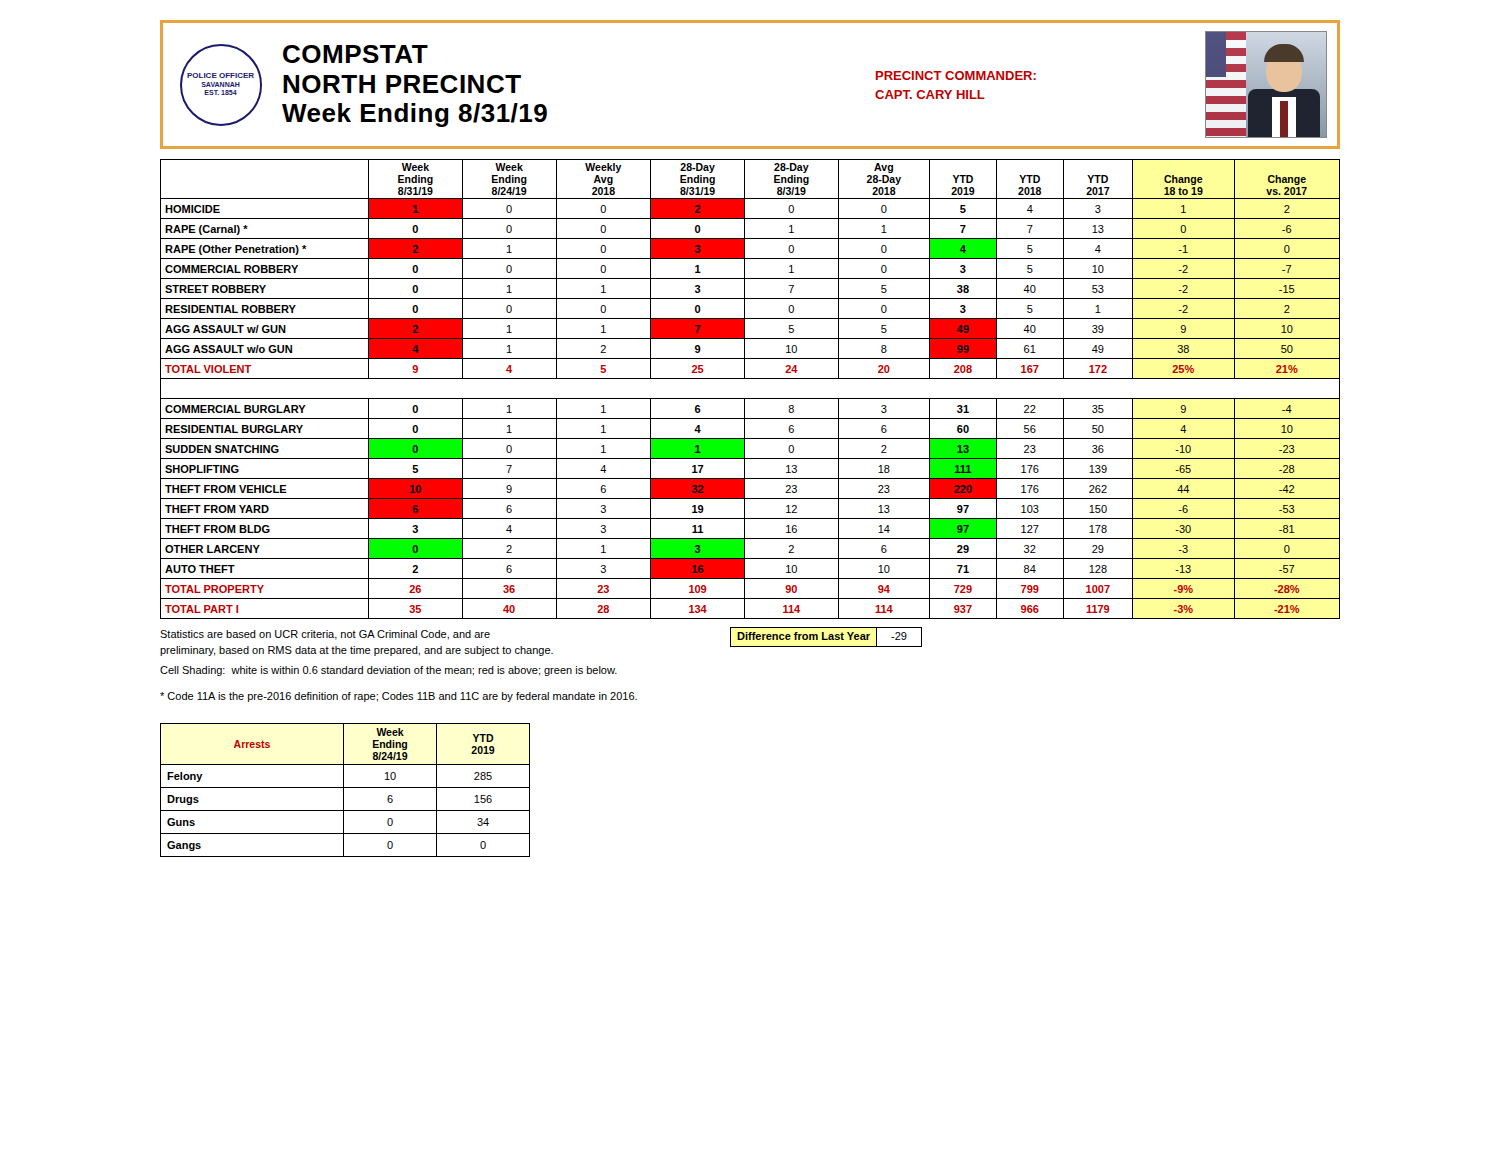POLICE OFFICER
SAVANNAH
EST. 1854
COMPSTAT
NORTH PRECINCT
Week Ending 8/31/19
PRECINCT COMMANDER:
CAPT. CARY HILL
| | Week Ending 8/31/19 | Week Ending 8/24/19 | Weekly Avg 2018 | 28-Day Ending 8/31/19 | 28-Day Ending 8/3/19 | Avg 28-Day 2018 | YTD 2019 | YTD 2018 | YTD 2017 | Change 18 to 19 | Change vs. 2017 |
| --- | --- | --- | --- | --- | --- | --- | --- | --- | --- | --- | --- |
| HOMICIDE | 1 | 0 | 0 | 2 | 0 | 0 | 5 | 4 | 3 | 1 | 2 |
| RAPE (Carnal) * | 0 | 0 | 0 | 0 | 1 | 1 | 7 | 7 | 13 | 0 | -6 |
| RAPE (Other Penetration) * | 2 | 1 | 0 | 3 | 0 | 0 | 4 | 5 | 4 | -1 | 0 |
| COMMERCIAL ROBBERY | 0 | 0 | 0 | 1 | 1 | 0 | 3 | 5 | 10 | -2 | -7 |
| STREET ROBBERY | 0 | 1 | 1 | 3 | 7 | 5 | 38 | 40 | 53 | -2 | -15 |
| RESIDENTIAL ROBBERY | 0 | 0 | 0 | 0 | 0 | 0 | 3 | 5 | 1 | -2 | 2 |
| AGG ASSAULT w/ GUN | 2 | 1 | 1 | 7 | 5 | 5 | 49 | 40 | 39 | 9 | 10 |
| AGG ASSAULT w/o GUN | 4 | 1 | 2 | 9 | 10 | 8 | 99 | 61 | 49 | 38 | 50 |
| TOTAL VIOLENT | 9 | 4 | 5 | 25 | 24 | 20 | 208 | 167 | 172 | 25% | 21% |
| COMMERCIAL BURGLARY | 0 | 1 | 1 | 6 | 8 | 3 | 31 | 22 | 35 | 9 | -4 |
| RESIDENTIAL BURGLARY | 0 | 1 | 1 | 4 | 6 | 6 | 60 | 56 | 50 | 4 | 10 |
| SUDDEN SNATCHING | 0 | 0 | 1 | 1 | 0 | 2 | 13 | 23 | 36 | -10 | -23 |
| SHOPLIFTING | 5 | 7 | 4 | 17 | 13 | 18 | 111 | 176 | 139 | -65 | -28 |
| THEFT FROM VEHICLE | 10 | 9 | 6 | 32 | 23 | 23 | 220 | 176 | 262 | 44 | -42 |
| THEFT FROM YARD | 6 | 6 | 3 | 19 | 12 | 13 | 97 | 103 | 150 | -6 | -53 |
| THEFT FROM BLDG | 3 | 4 | 3 | 11 | 16 | 14 | 97 | 127 | 178 | -30 | -81 |
| OTHER LARCENY | 0 | 2 | 1 | 3 | 2 | 6 | 29 | 32 | 29 | -3 | 0 |
| AUTO THEFT | 2 | 6 | 3 | 16 | 10 | 10 | 71 | 84 | 128 | -13 | -57 |
| TOTAL PROPERTY | 26 | 36 | 23 | 109 | 90 | 94 | 729 | 799 | 1007 | -9% | -28% |
| TOTAL PART I | 35 | 40 | 28 | 134 | 114 | 114 | 937 | 966 | 1179 | -3% | -21% |
Statistics are based on UCR criteria, not GA Criminal Code, and are
preliminary, based on RMS data at the time prepared, and are subject to change.
Difference from Last Year-29
Cell Shading: white is within 0.6 standard deviation of the mean; red is above; green is below.
* Code 11A is the pre-2016 definition of rape; Codes 11B and 11C are by federal mandate in 2016.
| Arrests | Week Ending 8/24/19 | YTD 2019 |
| --- | --- | --- |
| Felony | 10 | 285 |
| Drugs | 6 | 156 |
| Guns | 0 | 34 |
| Gangs | 0 | 0 |